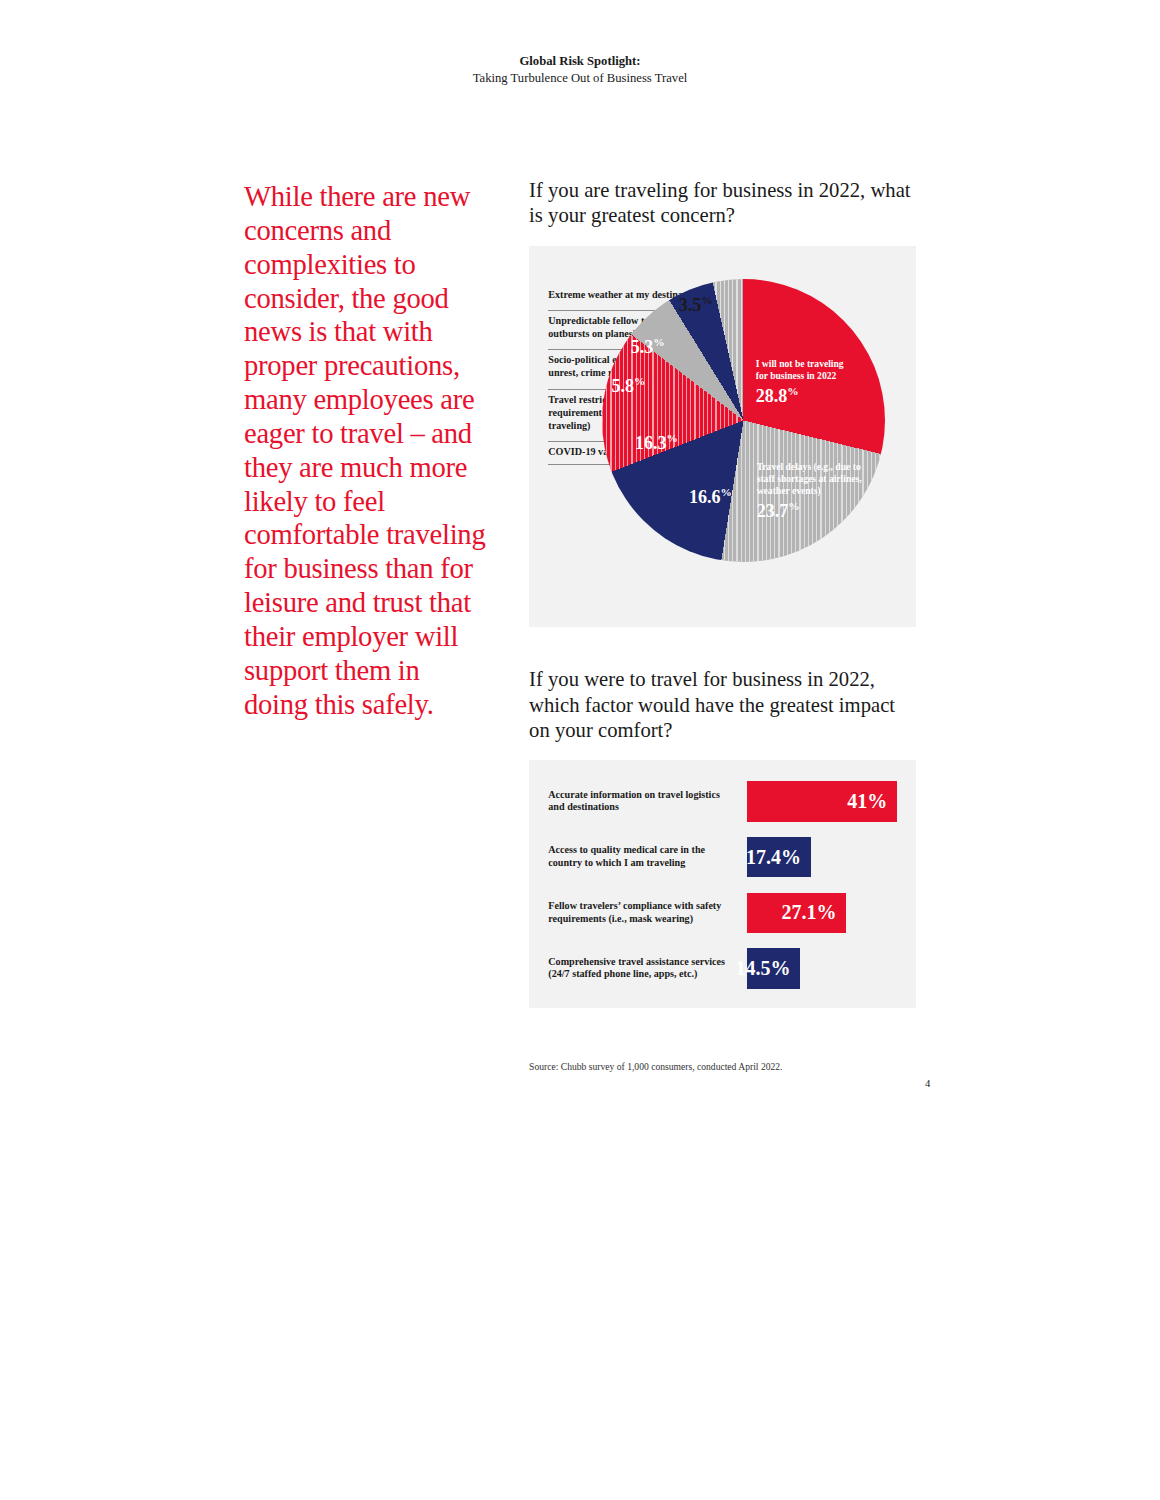Global Risk Spotlight:
Taking Turbulence Out of Business Travel
While there are new concerns and complexities to consider, the good news is that with proper precautions, many employees are eager to travel – and they are much more likely to feel comfortable traveling for business than for leisure and trust that their employer will support them in doing this safely.
If you are traveling for business in 2022, what is your greatest concern?
Extreme weather at my destination
Unpredictable fellow travelers (e.g., violent outbursts on planes)
Socio-political environment (e.g., social unrest, crime rates, geopolitical risk)
Travel restrictions (e.g., quarantine requirements if I get COVID-19 while traveling)
COVID-19 variants
I will not be traveling for business in 2022 28.8%
Travel delays (e.g., due to staff shortages at airlines, weather events) 23.7%
16.6%
16.3%
5.8%
5.3%
3.5%
If you were to travel for business in 2022, which factor would have the greatest impact on your comfort?
Accurate information on travel logistics and destinations
41%
Access to quality medical care in the country to which I am traveling
17.4%
Fellow travelers’ compliance with safety requirements (i.e., mask wearing)
27.1%
Comprehensive travel assistance services (24/7 staffed phone line, apps, etc.)
14.5%
Source: Chubb survey of 1,000 consumers, conducted April 2022.
4